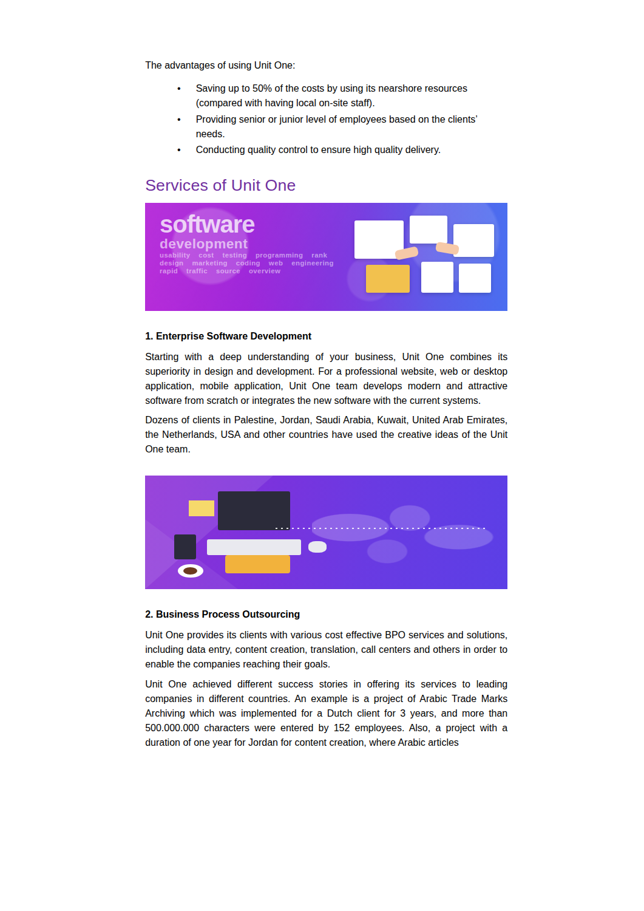The advantages of using Unit One:
Saving up to 50% of the costs by using its nearshore resources (compared with having local on-site staff).
Providing senior or junior level of employees based on the clients’ needs.
Conducting quality control to ensure high quality delivery.
Services of Unit One
software development usability cost testing programming rank design marketing coding web engineering rapid traffic source overview
1. Enterprise Software Development
Starting with a deep understanding of your business, Unit One combines its superiority in design and development. For a professional website, web or desktop application, mobile application, Unit One team develops modern and attractive software from scratch or integrates the new software with the current systems.
Dozens of clients in Palestine, Jordan, Saudi Arabia, Kuwait, United Arab Emirates, the Netherlands, USA and other countries have used the creative ideas of the Unit One team.
2. Business Process Outsourcing
Unit One provides its clients with various cost effective BPO services and solutions, including data entry, content creation, translation, call centers and others in order to enable the companies reaching their goals.
Unit One achieved different success stories in offering its services to leading companies in different countries. An example is a project of Arabic Trade Marks Archiving which was implemented for a Dutch client for 3 years, and more than 500.000.000 characters were entered by 152 employees. Also, a project with a duration of one year for Jordan for content creation, where Arabic articles